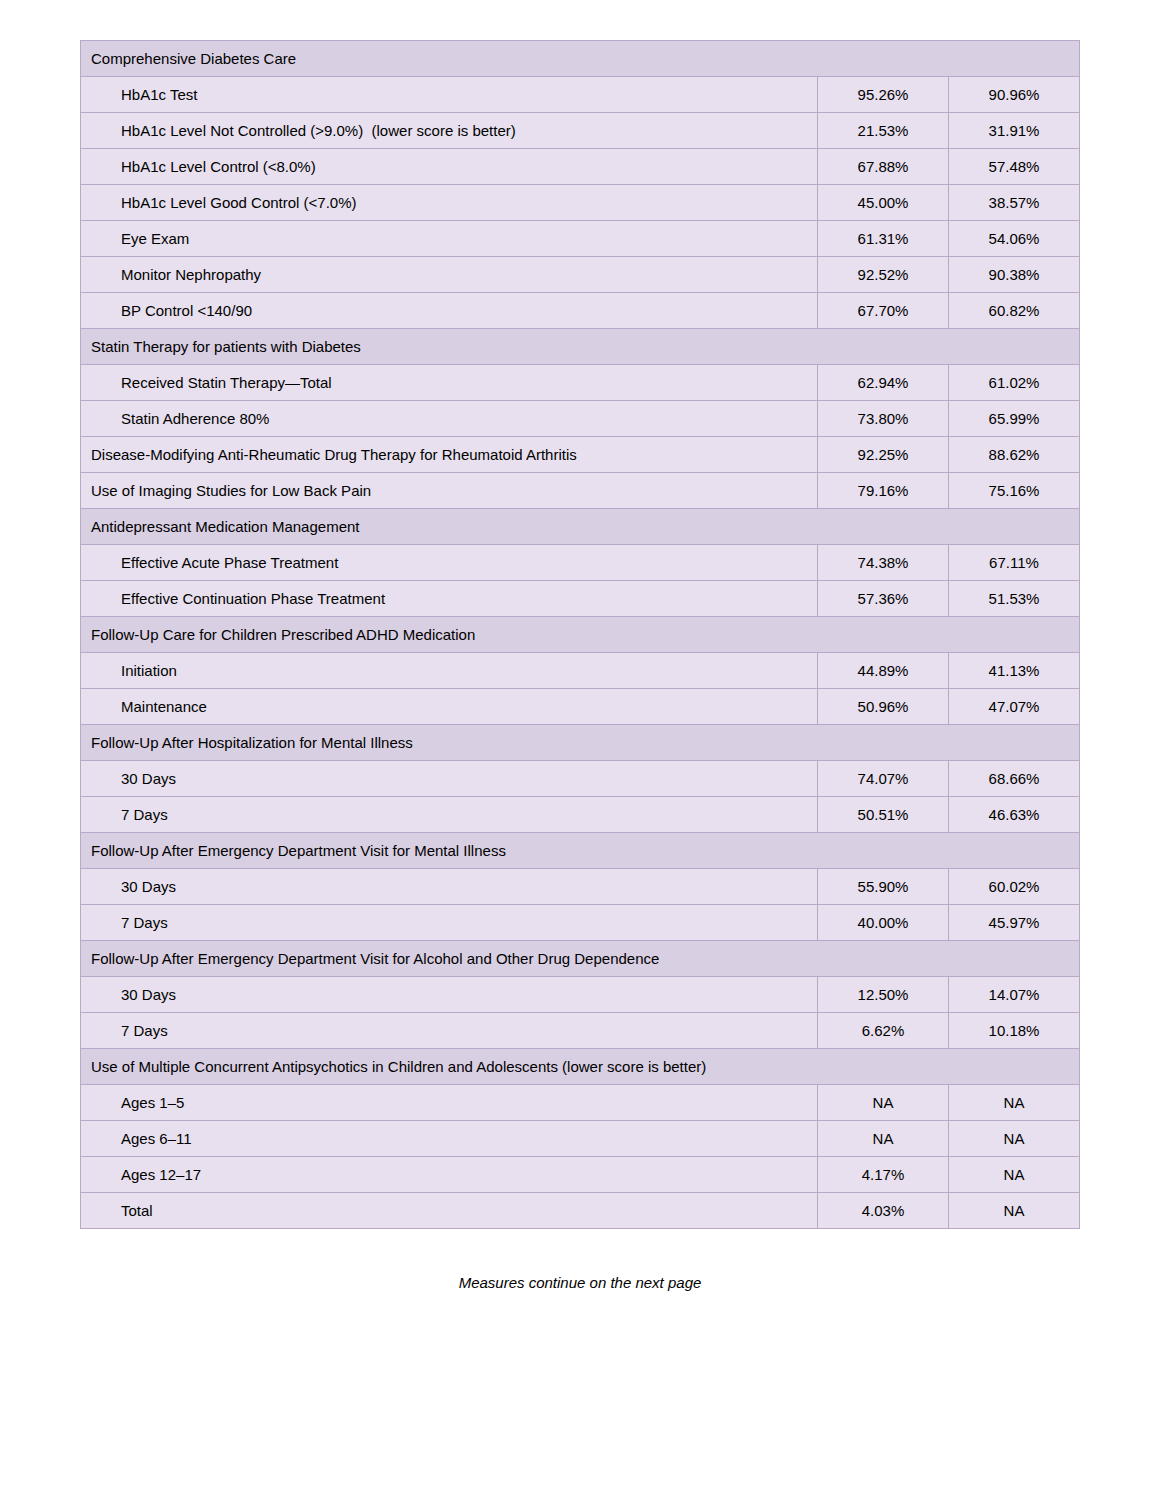| Comprehensive Diabetes Care |
| HbA1c Test | 95.26% | 90.96% |
| HbA1c Level Not Controlled (>9.0%) (lower score is better) | 21.53% | 31.91% |
| HbA1c Level Control (<8.0%) | 67.88% | 57.48% |
| HbA1c Level Good Control (<7.0%) | 45.00% | 38.57% |
| Eye Exam | 61.31% | 54.06% |
| Monitor Nephropathy | 92.52% | 90.38% |
| BP Control <140/90 | 67.70% | 60.82% |
| Statin Therapy for patients with Diabetes |
| Received Statin Therapy—Total | 62.94% | 61.02% |
| Statin Adherence 80% | 73.80% | 65.99% |
| Disease-Modifying Anti-Rheumatic Drug Therapy for Rheumatoid Arthritis | 92.25% | 88.62% |
| Use of Imaging Studies for Low Back Pain | 79.16% | 75.16% |
| Antidepressant Medication Management |
| Effective Acute Phase Treatment | 74.38% | 67.11% |
| Effective Continuation Phase Treatment | 57.36% | 51.53% |
| Follow-Up Care for Children Prescribed ADHD Medication |
| Initiation | 44.89% | 41.13% |
| Maintenance | 50.96% | 47.07% |
| Follow-Up After Hospitalization for Mental Illness |
| 30 Days | 74.07% | 68.66% |
| 7 Days | 50.51% | 46.63% |
| Follow-Up After Emergency Department Visit for Mental Illness |
| 30 Days | 55.90% | 60.02% |
| 7 Days | 40.00% | 45.97% |
| Follow-Up After Emergency Department Visit for Alcohol and Other Drug Dependence |
| 30 Days | 12.50% | 14.07% |
| 7 Days | 6.62% | 10.18% |
| Use of Multiple Concurrent Antipsychotics in Children and Adolescents (lower score is better) |
| Ages 1–5 | NA | NA |
| Ages 6–11 | NA | NA |
| Ages 12–17 | 4.17% | NA |
| Total | 4.03% | NA |
Measures continue on the next page